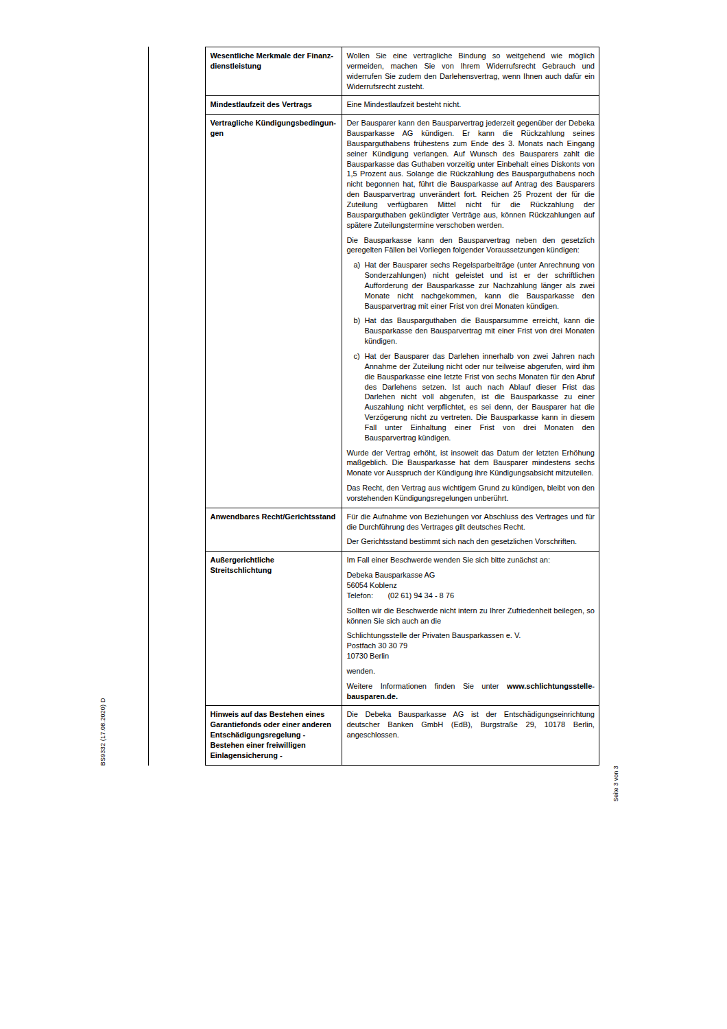| Wesentliche Merkmale der Finanz­dienstleistung | Wollen Sie eine vertragliche Bindung so weitgehend wie möglich vermeiden, machen Sie von Ihrem Widerrufsrecht Gebrauch und widerrufen Sie zudem den Darlehensvertrag, wenn Ihnen auch dafür ein Widerrufsrecht zusteht. |
| Mindestlaufzeit des Vertrags | Eine Mindestlaufzeit besteht nicht. |
| Vertragliche Kündigungsbedingun­gen | Der Bausparer kann den Bausparvertrag jederzeit gegenüber der Debeka Bausparkasse AG kündigen. Er kann die Rückzahlung seines Bauspargut­habens frühestens zum Ende des 3. Monats nach Eingang seiner Kündigung verlangen. Auf Wunsch des Bausparers zahlt die Bausparkasse das Guthaben vorzeitig unter Einbehalt eines Diskonts von 1,5 Prozent aus. Solange die Rückzahlung des Bausparguthabens noch nicht begonnen hat, führt die Bausparkasse auf Antrag des Bausparers den Bausparvertrag unverändert fort. Reichen 25 Prozent der für die Zuteilung verfügbaren Mittel nicht für die Rückzahlung der Bausparguthaben gekündigter Verträge aus, können Rückzahlungen auf spätere Zuteilungstermine verschoben werden. Die Bausparkasse kann den Bausparvertrag neben den gesetzlich geregelten Fällen bei Vorliegen folgender Voraussetzungen kündigen: a) Hat der Bausparer sechs Regelsparbeiträge (unter Anrechnung von Sonderzahlungen) nicht geleistet und ist er der schriftlichen Aufforderung der Bausparkasse zur Nachzahlung länger als zwei Monate nicht nachgekommen, kann die Bausparkasse den Bausparvertrag mit einer Frist von drei Monaten kündigen. b) Hat das Bausparguthaben die Bausparsumme erreicht, kann die Bausparkasse den Bausparvertrag mit einer Frist von drei Monaten kündigen. c) Hat der Bausparer das Darlehen innerhalb von zwei Jahren nach Annahme der Zuteilung nicht oder nur teilweise abgerufen, wird ihm die Bausparkasse eine letzte Frist von sechs Monaten für den Abruf des Darlehens setzen. Ist auch nach Ablauf dieser Frist das Darlehen nicht voll abgerufen, ist die Bausparkasse zu einer Auszahlung nicht verpflichtet, es sei denn, der Bausparer hat die Verzögerung nicht zu vertreten. Die Bausparkasse kann in diesem Fall unter Einhaltung einer Frist von drei Monaten den Bausparvertrag kündigen. Wurde der Vertrag erhöht, ist insoweit das Datum der letzten Erhöhung maßgeblich. Die Bausparkasse hat dem Bausparer mindestens sechs Monate vor Ausspruch der Kündigung ihre Kündigungsabsicht mitzuteilen. Das Recht, den Vertrag aus wichtigem Grund zu kündigen, bleibt von den vorstehenden Kündigungsregelungen unberührt. |
| Anwendbares Recht/Gerichtsstand | Für die Aufnahme von Beziehungen vor Abschluss des Vertrages und für die Durchführung des Vertrages gilt deutsches Recht. Der Gerichtsstand bestimmt sich nach den gesetzlichen Vorschriften. |
| Außergerichtliche Streitschlichtung | Im Fall einer Beschwerde wenden Sie sich bitte zunächst an: Debeka Bausparkasse AG 56054 Koblenz Telefon: (02 61) 94 34 - 8 76 Sollten wir die Beschwerde nicht intern zu Ihrer Zufriedenheit beilegen, so können Sie sich auch an die Schlichtungsstelle der Privaten Bausparkassen e. V. Postfach 30 30 79 10730 Berlin wenden. Weitere Informationen finden Sie unter www.schlichtungsstelle-bausparen.de. |
| Hinweis auf das Bestehen eines Garantiefonds oder einer anderen Entschädigungsregelung - Bestehen einer freiwilligen Einlagensicherung - | Die Debeka Bausparkasse AG ist der Entschädigungseinrichtung deutscher Banken GmbH (EdB), Burgstraße 29, 10178 Berlin, angeschlossen. |
BS9332 (17.08.2020) D
Seite 3 von 3